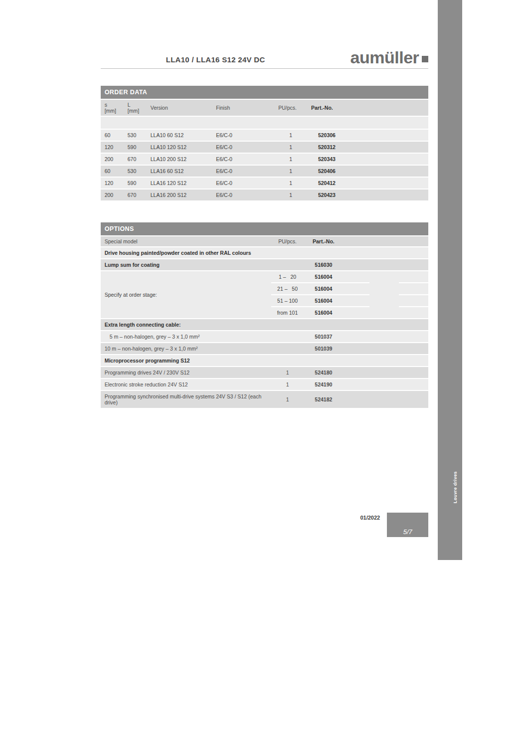Louvre drives
LLA10 / LLA16 S12 24V DC
aumüller
| ORDER DATA |
| s [mm] | L [mm] | Version | Finish | PU/pcs. | Part.-No. | | | |
| 60 | 530 | LLA10 60 S12 | E6/C-0 | 1 | 520306 | | | |
| 120 | 590 | LLA10 120 S12 | E6/C-0 | 1 | 520312 | | | |
| 200 | 670 | LLA10 200 S12 | E6/C-0 | 1 | 520343 | | | |
| 60 | 530 | LLA16 60 S12 | E6/C-0 | 1 | 520406 | | | |
| 120 | 590 | LLA16 120 S12 | E6/C-0 | 1 | 520412 | | | |
| 200 | 670 | LLA16 200 S12 | E6/C-0 | 1 | 520423 | | | |
| OPTIONS |
| Special model | PU/pcs. | Part.-No. | | | |
| Drive housing painted/powder coated in other RAL colours | | | | | |
| Lump sum for coating | | 516030 | | | |
| Specify at order stage: | 1 – 20 | 516004 | | | |
| 21 – 50 | 516004 | | |
| 51 – 100 | 516004 | | |
| from 101 | 516004 | | |
| Extra length connecting cable: | | | | | |
| 5 m – non-halogen, grey – 3 x 1,0 mm² | | 501037 | | | |
| 10 m – non-halogen, grey – 3 x 1,0 mm² | | 501039 | | | |
| Microprocessor programming S12 | | | | | |
| Programming drives 24V / 230V S12 | 1 | 524180 | | | |
| Electronic stroke reduction 24V S12 | 1 | 524190 | | | |
| Programming synchronised multi-drive systems 24V S3 / S12 (each drive) | 1 | 524182 | | | |
01/2022
5/7